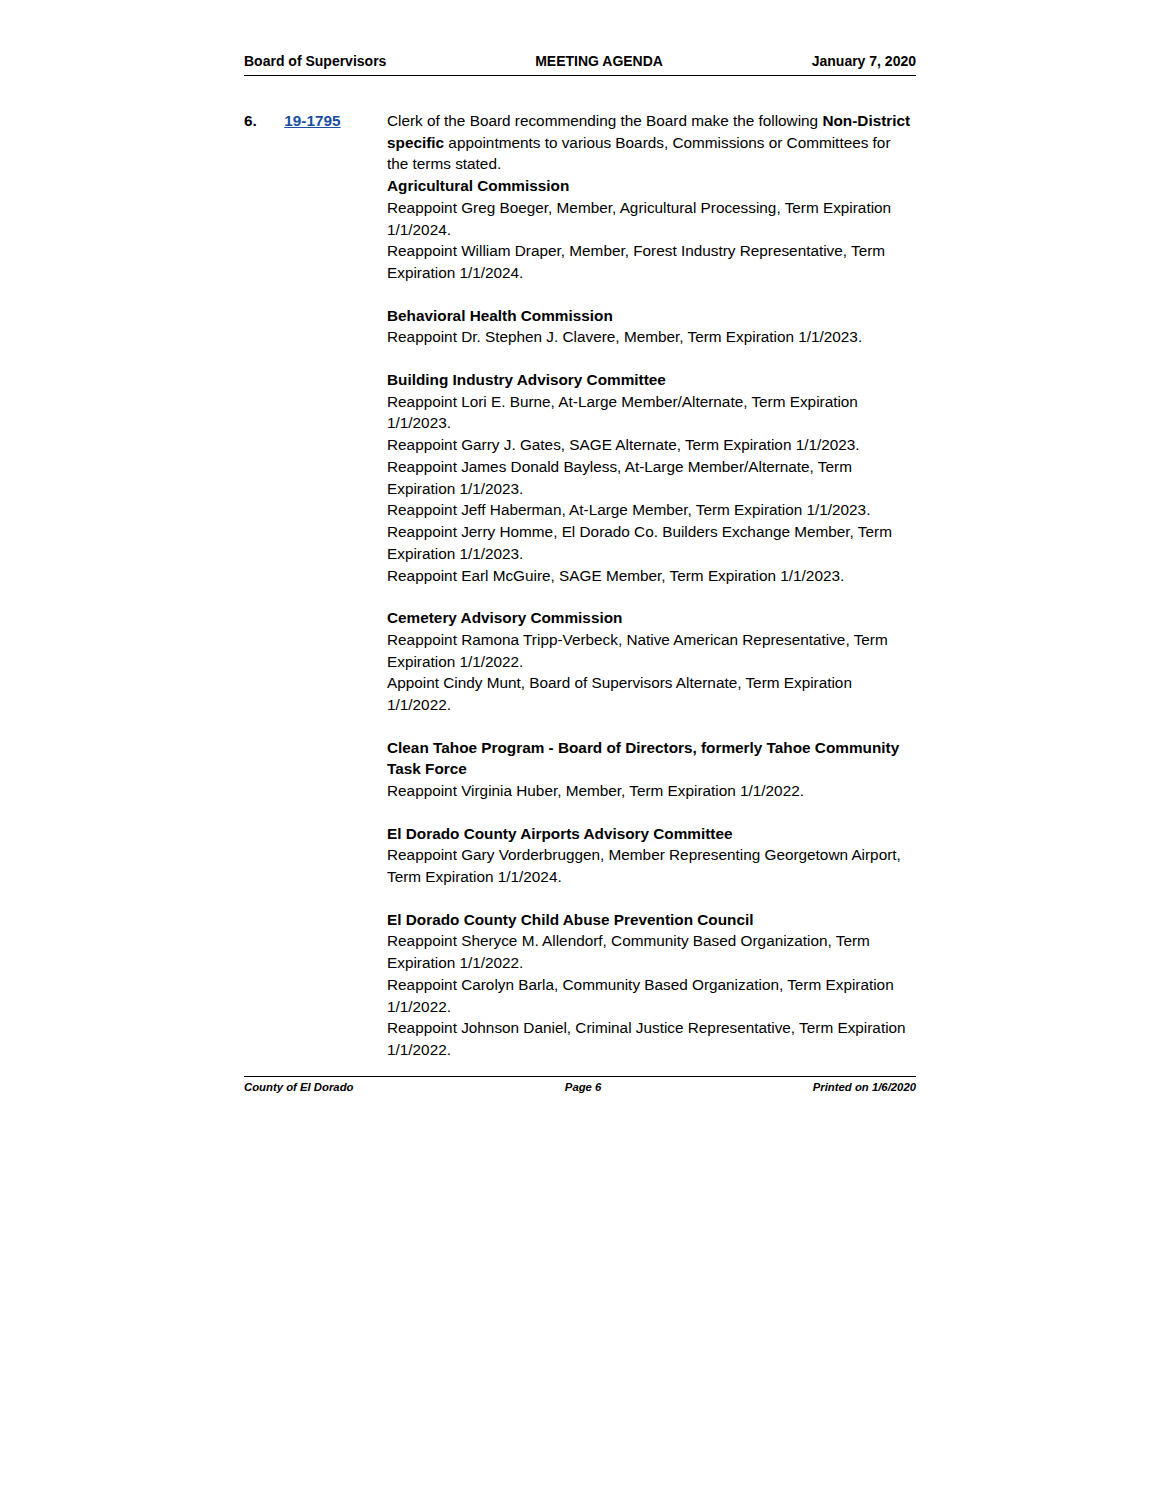Board of Supervisors
MEETING AGENDA
January 7, 2020
6.
19-1795
Clerk of the Board recommending the Board make the following Non-District specific appointments to various Boards, Commissions or Committees for the terms stated.
Agricultural Commission
Reappoint Greg Boeger, Member, Agricultural Processing, Term Expiration 1/1/2024.
Reappoint William Draper, Member, Forest Industry Representative, Term Expiration 1/1/2024.
Behavioral Health Commission
Reappoint Dr. Stephen J. Clavere, Member, Term Expiration 1/1/2023.
Building Industry Advisory Committee
Reappoint Lori E. Burne, At-Large Member/Alternate, Term Expiration 1/1/2023.
Reappoint Garry J. Gates, SAGE Alternate, Term Expiration 1/1/2023.
Reappoint James Donald Bayless, At-Large Member/Alternate, Term Expiration 1/1/2023.
Reappoint Jeff Haberman, At-Large Member, Term Expiration 1/1/2023.
Reappoint Jerry Homme, El Dorado Co. Builders Exchange Member, Term Expiration 1/1/2023.
Reappoint Earl McGuire, SAGE Member, Term Expiration 1/1/2023.
Cemetery Advisory Commission
Reappoint Ramona Tripp-Verbeck, Native American Representative, Term Expiration 1/1/2022.
Appoint Cindy Munt, Board of Supervisors Alternate, Term Expiration 1/1/2022.
Clean Tahoe Program - Board of Directors, formerly Tahoe Community Task Force
Reappoint Virginia Huber, Member, Term Expiration 1/1/2022.
El Dorado County Airports Advisory Committee
Reappoint Gary Vorderbruggen, Member Representing Georgetown Airport, Term Expiration 1/1/2024.
El Dorado County Child Abuse Prevention Council
Reappoint Sheryce M. Allendorf, Community Based Organization, Term Expiration 1/1/2022.
Reappoint Carolyn Barla, Community Based Organization, Term Expiration 1/1/2022.
Reappoint Johnson Daniel, Criminal Justice Representative, Term Expiration 1/1/2022.
County of El Dorado
Page 6
Printed on 1/6/2020